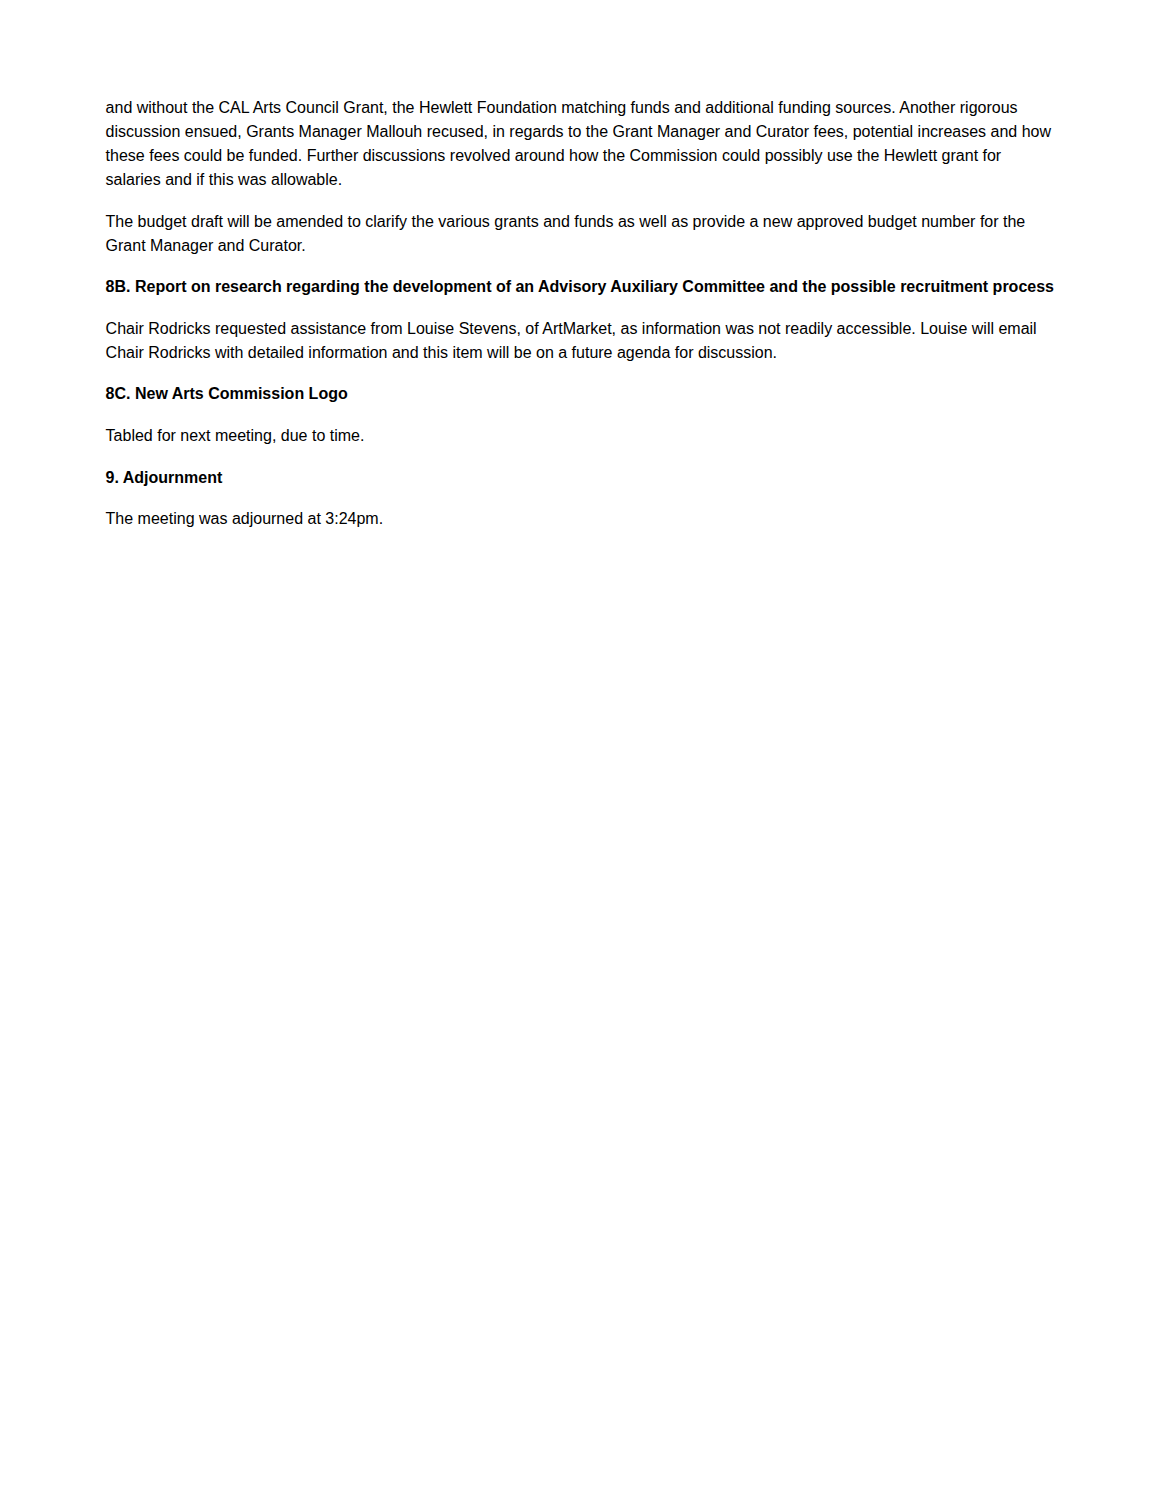and without the CAL Arts Council Grant, the Hewlett Foundation matching funds and additional funding sources. Another rigorous discussion ensued, Grants Manager Mallouh recused, in regards to the Grant Manager and Curator fees, potential increases and how these fees could be funded. Further discussions revolved around how the Commission could possibly use the Hewlett grant for salaries and if this was allowable.
The budget draft will be amended to clarify the various grants and funds as well as provide a new approved budget number for the Grant Manager and Curator.
8B. Report on research regarding the development of an Advisory Auxiliary Committee and the possible recruitment process
Chair Rodricks requested assistance from Louise Stevens, of ArtMarket, as information was not readily accessible. Louise will email Chair Rodricks with detailed information and this item will be on a future agenda for discussion.
8C. New Arts Commission Logo
Tabled for next meeting, due to time.
9. Adjournment
The meeting was adjourned at 3:24pm.